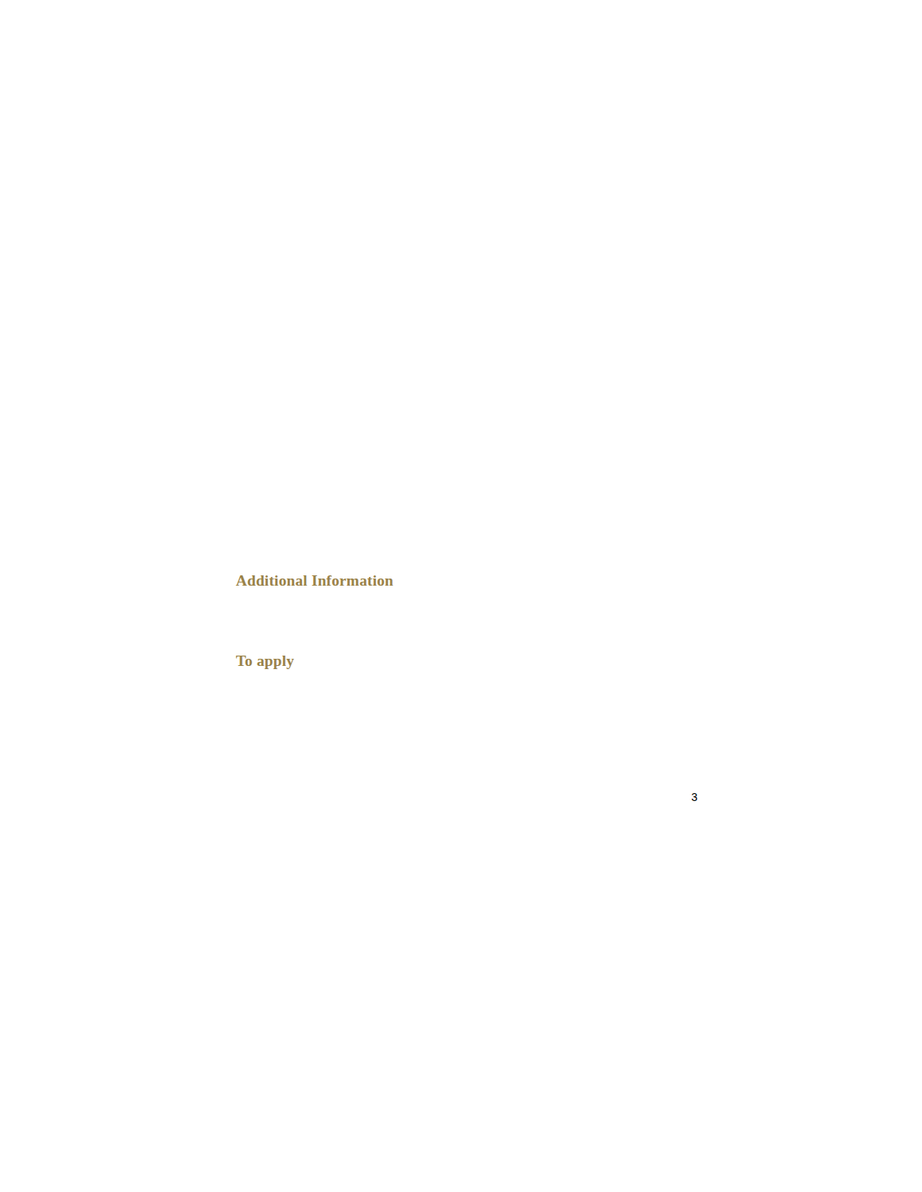Additional Information
To apply
3